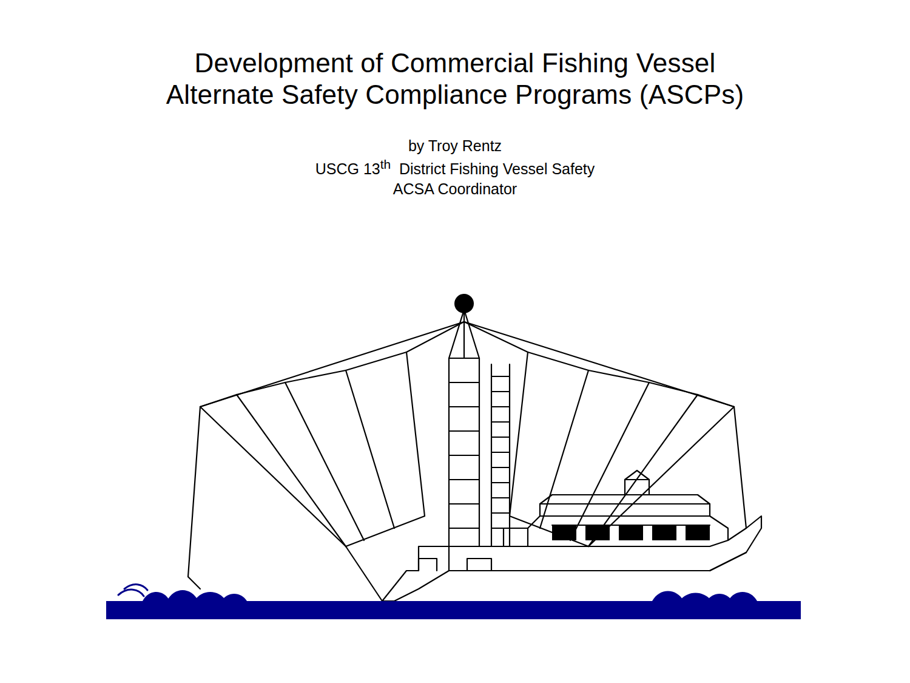Development of Commercial Fishing Vessel
Alternate Safety Compliance Programs (ASCPs)
by Troy Rentz
USCG 13th District Fishing Vessel Safety
ACSA Coordinator